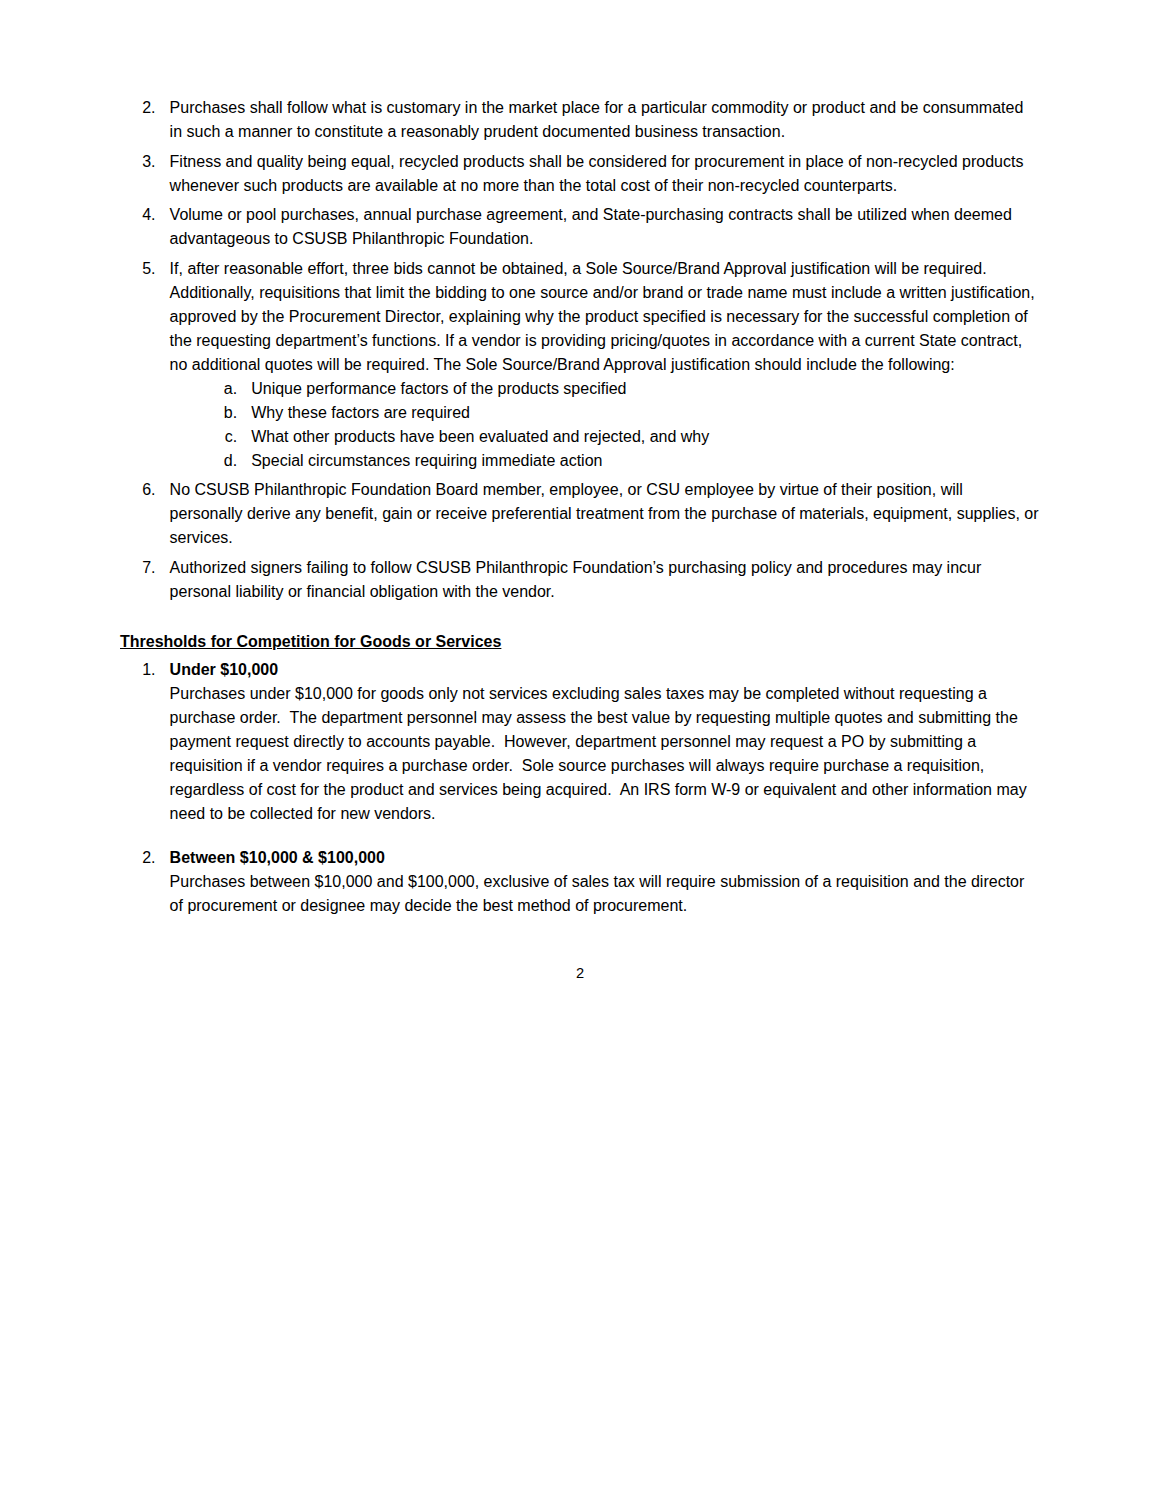Purchases shall follow what is customary in the market place for a particular commodity or product and be consummated in such a manner to constitute a reasonably prudent documented business transaction.
Fitness and quality being equal, recycled products shall be considered for procurement in place of non-recycled products whenever such products are available at no more than the total cost of their non-recycled counterparts.
Volume or pool purchases, annual purchase agreement, and State-purchasing contracts shall be utilized when deemed advantageous to CSUSB Philanthropic Foundation.
If, after reasonable effort, three bids cannot be obtained, a Sole Source/Brand Approval justification will be required. Additionally, requisitions that limit the bidding to one source and/or brand or trade name must include a written justification, approved by the Procurement Director, explaining why the product specified is necessary for the successful completion of the requesting department’s functions. If a vendor is providing pricing/quotes in accordance with a current State contract, no additional quotes will be required. The Sole Source/Brand Approval justification should include the following:
Unique performance factors of the products specified
Why these factors are required
What other products have been evaluated and rejected, and why
Special circumstances requiring immediate action
No CSUSB Philanthropic Foundation Board member, employee, or CSU employee by virtue of their position, will personally derive any benefit, gain or receive preferential treatment from the purchase of materials, equipment, supplies, or services.
Authorized signers failing to follow CSUSB Philanthropic Foundation’s purchasing policy and procedures may incur personal liability or financial obligation with the vendor.
Thresholds for Competition for Goods or Services
Under $10,000
Purchases under $10,000 for goods only not services excluding sales taxes may be completed without requesting a purchase order. The department personnel may assess the best value by requesting multiple quotes and submitting the payment request directly to accounts payable. However, department personnel may request a PO by submitting a requisition if a vendor requires a purchase order. Sole source purchases will always require purchase a requisition, regardless of cost for the product and services being acquired. An IRS form W-9 or equivalent and other information may need to be collected for new vendors.
Between $10,000 & $100,000
Purchases between $10,000 and $100,000, exclusive of sales tax will require submission of a requisition and the director of procurement or designee may decide the best method of procurement.
2